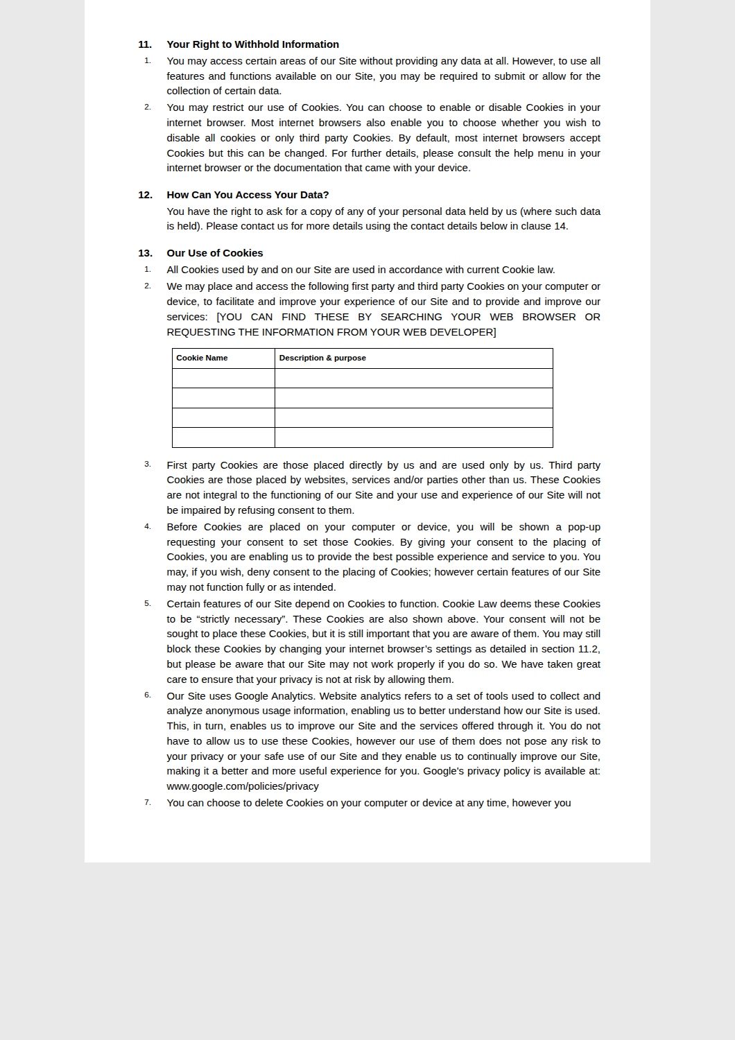Your Right to Withhold Information
You may access certain areas of our Site without providing any data at all. However, to use all features and functions available on our Site, you may be required to submit or allow for the collection of certain data.
You may restrict our use of Cookies. You can choose to enable or disable Cookies in your internet browser. Most internet browsers also enable you to choose whether you wish to disable all cookies or only third party Cookies. By default, most internet browsers accept Cookies but this can be changed. For further details, please consult the help menu in your internet browser or the documentation that came with your device.
How Can You Access Your Data?
You have the right to ask for a copy of any of your personal data held by us (where such data is held). Please contact us for more details using the contact details below in clause 14.
Our Use of Cookies
All Cookies used by and on our Site are used in accordance with current Cookie law.
We may place and access the following first party and third party Cookies on your computer or device, to facilitate and improve your experience of our Site and to provide and improve our services: [YOU CAN FIND THESE BY SEARCHING YOUR WEB BROWSER OR REQUESTING THE INFORMATION FROM YOUR WEB DEVELOPER]
| Cookie Name | Description & purpose |
| --- | --- |
First party Cookies are those placed directly by us and are used only by us. Third party Cookies are those placed by websites, services and/or parties other than us. These Cookies are not integral to the functioning of our Site and your use and experience of our Site will not be impaired by refusing consent to them.
Before Cookies are placed on your computer or device, you will be shown a pop-up requesting your consent to set those Cookies. By giving your consent to the placing of Cookies, you are enabling us to provide the best possible experience and service to you. You may, if you wish, deny consent to the placing of Cookies; however certain features of our Site may not function fully or as intended.
Certain features of our Site depend on Cookies to function. Cookie Law deems these Cookies to be “strictly necessary”. These Cookies are also shown above. Your consent will not be sought to place these Cookies, but it is still important that you are aware of them. You may still block these Cookies by changing your internet browser’s settings as detailed in section 11.2, but please be aware that our Site may not work properly if you do so. We have taken great care to ensure that your privacy is not at risk by allowing them.
Our Site uses Google Analytics. Website analytics refers to a set of tools used to collect and analyze anonymous usage information, enabling us to better understand how our Site is used. This, in turn, enables us to improve our Site and the services offered through it. You do not have to allow us to use these Cookies, however our use of them does not pose any risk to your privacy or your safe use of our Site and they enable us to continually improve our Site, making it a better and more useful experience for you. Google's privacy policy is available at: www.google.com/policies/privacy
You can choose to delete Cookies on your computer or device at any time, however you